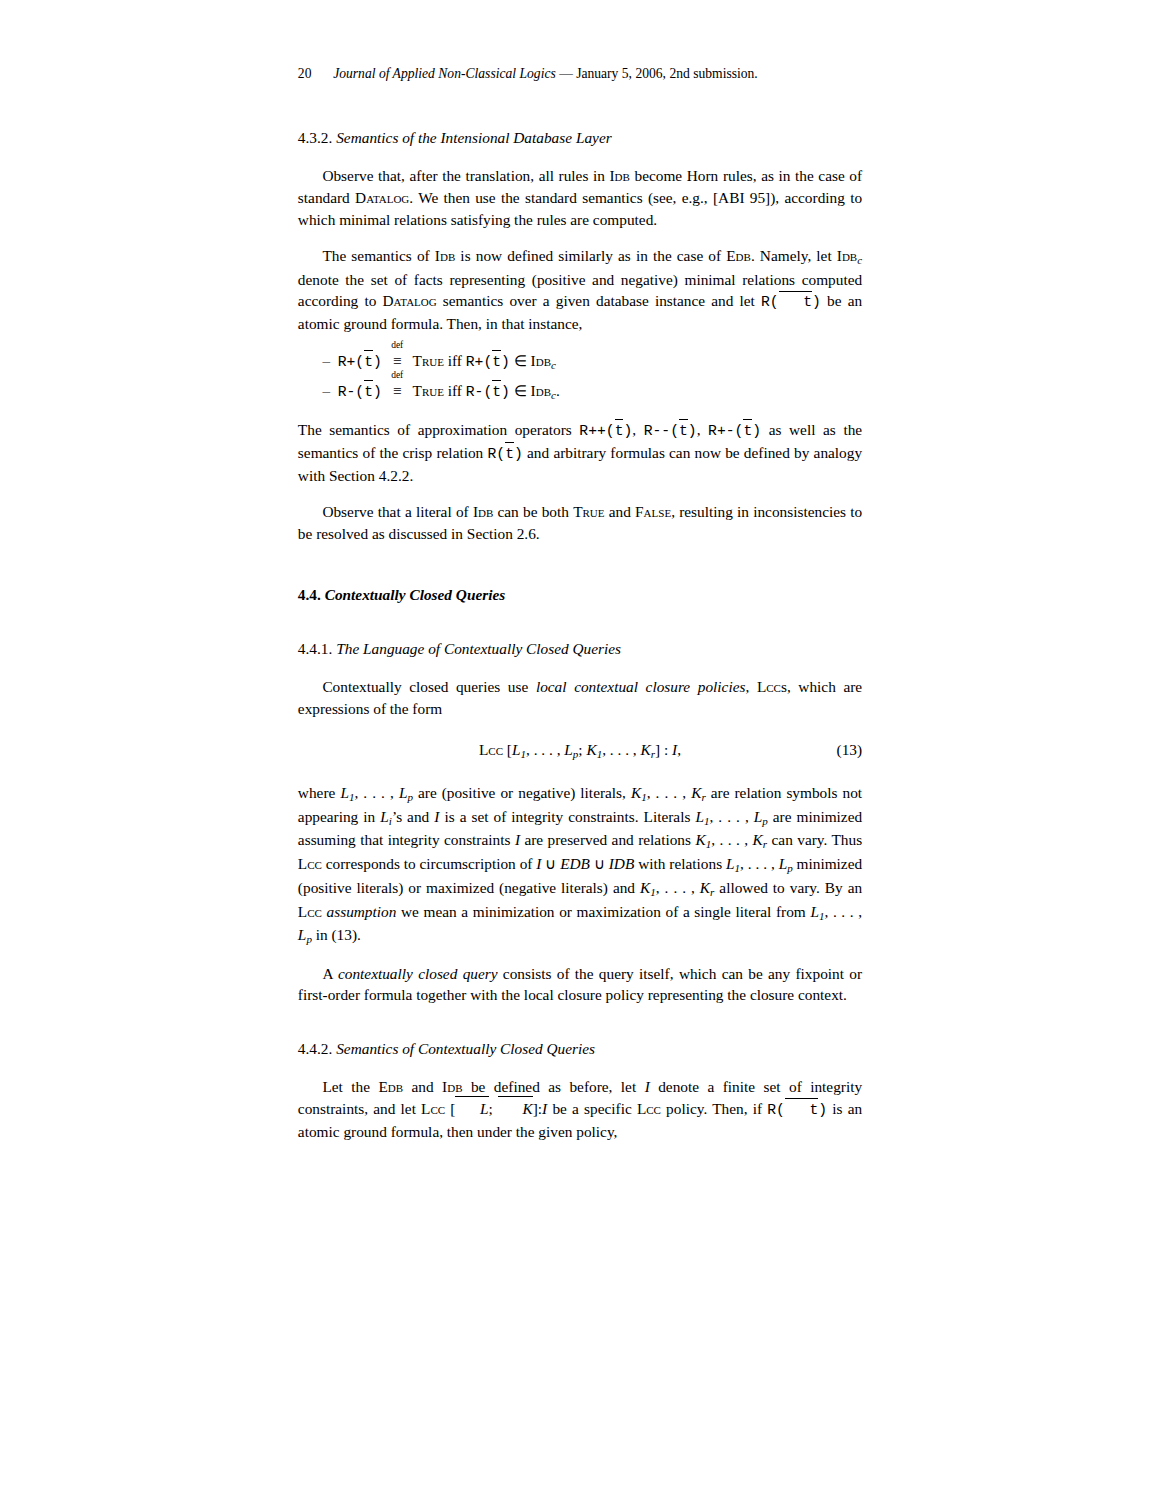20 Journal of Applied Non-Classical Logics — January 5, 2006, 2nd submission.
4.3.2. Semantics of the Intensional Database Layer
Observe that, after the translation, all rules in Idb become Horn rules, as in the case of standard Datalog. We then use the standard semantics (see, e.g., [ABI 95]), according to which minimal relations satisfying the rules are computed.
The semantics of Idb is now defined similarly as in the case of Edb. Namely, let Idbc denote the set of facts representing (positive and negative) minimal relations computed according to Datalog semantics over a given database instance and let R(t) be an atomic ground formula. Then, in that instance,
–R+(t) def≡ True iff R+(t) ∈ Idbc
–R-(t) def≡ True iff R-(t) ∈ Idbc.
The semantics of approximation operators R++(t), R--(t), R+-(t) as well as the semantics of the crisp relation R(t) and arbitrary formulas can now be defined by analogy with Section 4.2.2.
Observe that a literal of Idb can be both True and False, resulting in inconsistencies to be resolved as discussed in Section 2.6.
4.4. Contextually Closed Queries
4.4.1. The Language of Contextually Closed Queries
Contextually closed queries use local contextual closure policies, Lccs, which are expressions of the form
Lcc [L1, . . . , Lp; K1, . . . , Kr] : I, (13)
where L1, . . . , Lp are (positive or negative) literals, K1, . . . , Kr are relation symbols not appearing in Li’s and I is a set of integrity constraints. Literals L1, . . . , Lp are minimized assuming that integrity constraints I are preserved and relations K1, . . . , Kr can vary. Thus Lcc corresponds to circumscription of I ∪ EDB ∪ IDB with relations L1, . . . , Lp minimized (positive literals) or maximized (negative literals) and K1, . . . , Kr allowed to vary. By an Lcc assumption we mean a minimization or maximization of a single literal from L1, . . . , Lp in (13).
A contextually closed query consists of the query itself, which can be any fixpoint or first-order formula together with the local closure policy representing the closure context.
4.4.2. Semantics of Contextually Closed Queries
Let the Edb and Idb be defined as before, let I denote a finite set of integrity constraints, and let Lcc [L; K]:I be a specific Lcc policy. Then, if R(t) is an atomic ground formula, then under the given policy,